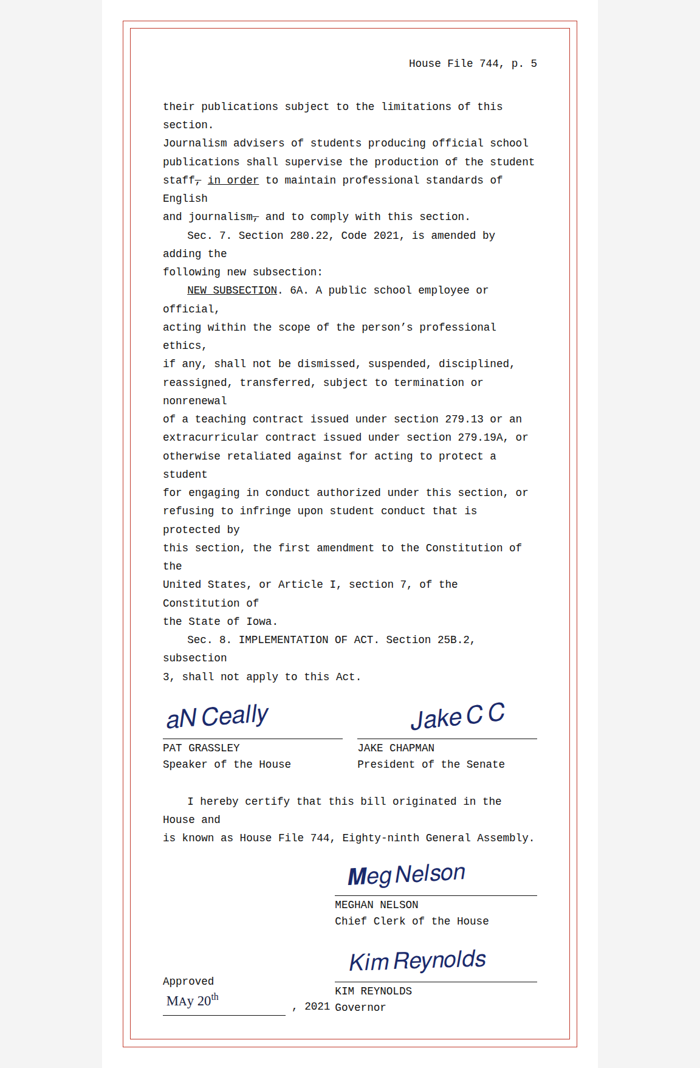House File 744, p. 5
their publications subject to the limitations of this section.
Journalism advisers of students producing official school
publications shall supervise the production of the student
staff, in order to maintain professional standards of English
and journalism, and to comply with this section.
Sec. 7. Section 280.22, Code 2021, is amended by adding the
following new subsection:
NEW SUBSECTION. 6A. A public school employee or official,
acting within the scope of the person’s professional ethics,
if any, shall not be dismissed, suspended, disciplined,
reassigned, transferred, subject to termination or nonrenewal
of a teaching contract issued under section 279.13 or an
extracurricular contract issued under section 279.19A, or
otherwise retaliated against for acting to protect a student
for engaging in conduct authorized under this section, or
refusing to infringe upon student conduct that is protected by
this section, the first amendment to the Constitution of the
United States, or Article I, section 7, of the Constitution of
the State of Iowa.
Sec. 8. IMPLEMENTATION OF ACT. Section 25B.2, subsection
3, shall not apply to this Act.
| 𝑎𝑁 𝐶𝑒𝑎𝑙𝑙𝑦 PAT GRASSLEY Speaker of the House | | 𝐽𝑎𝑘𝑒 𝐶 𝐶 JAKE CHAPMAN President of the Senate |
I hereby certify that this bill originated in the House and
is known as House File 744, Eighty-ninth General Assembly.
𝑴𝑒𝑔 𝑁𝑒𝑙𝑠𝑜𝑛
MEGHAN NELSON
Chief Clerk of the House
| Approved M A y 20 th , 2021 | 𝐾𝑖𝑚 𝑅𝑒𝑦𝑛𝑜𝑙𝑑𝑠 KIM REYNOLDS Governor |